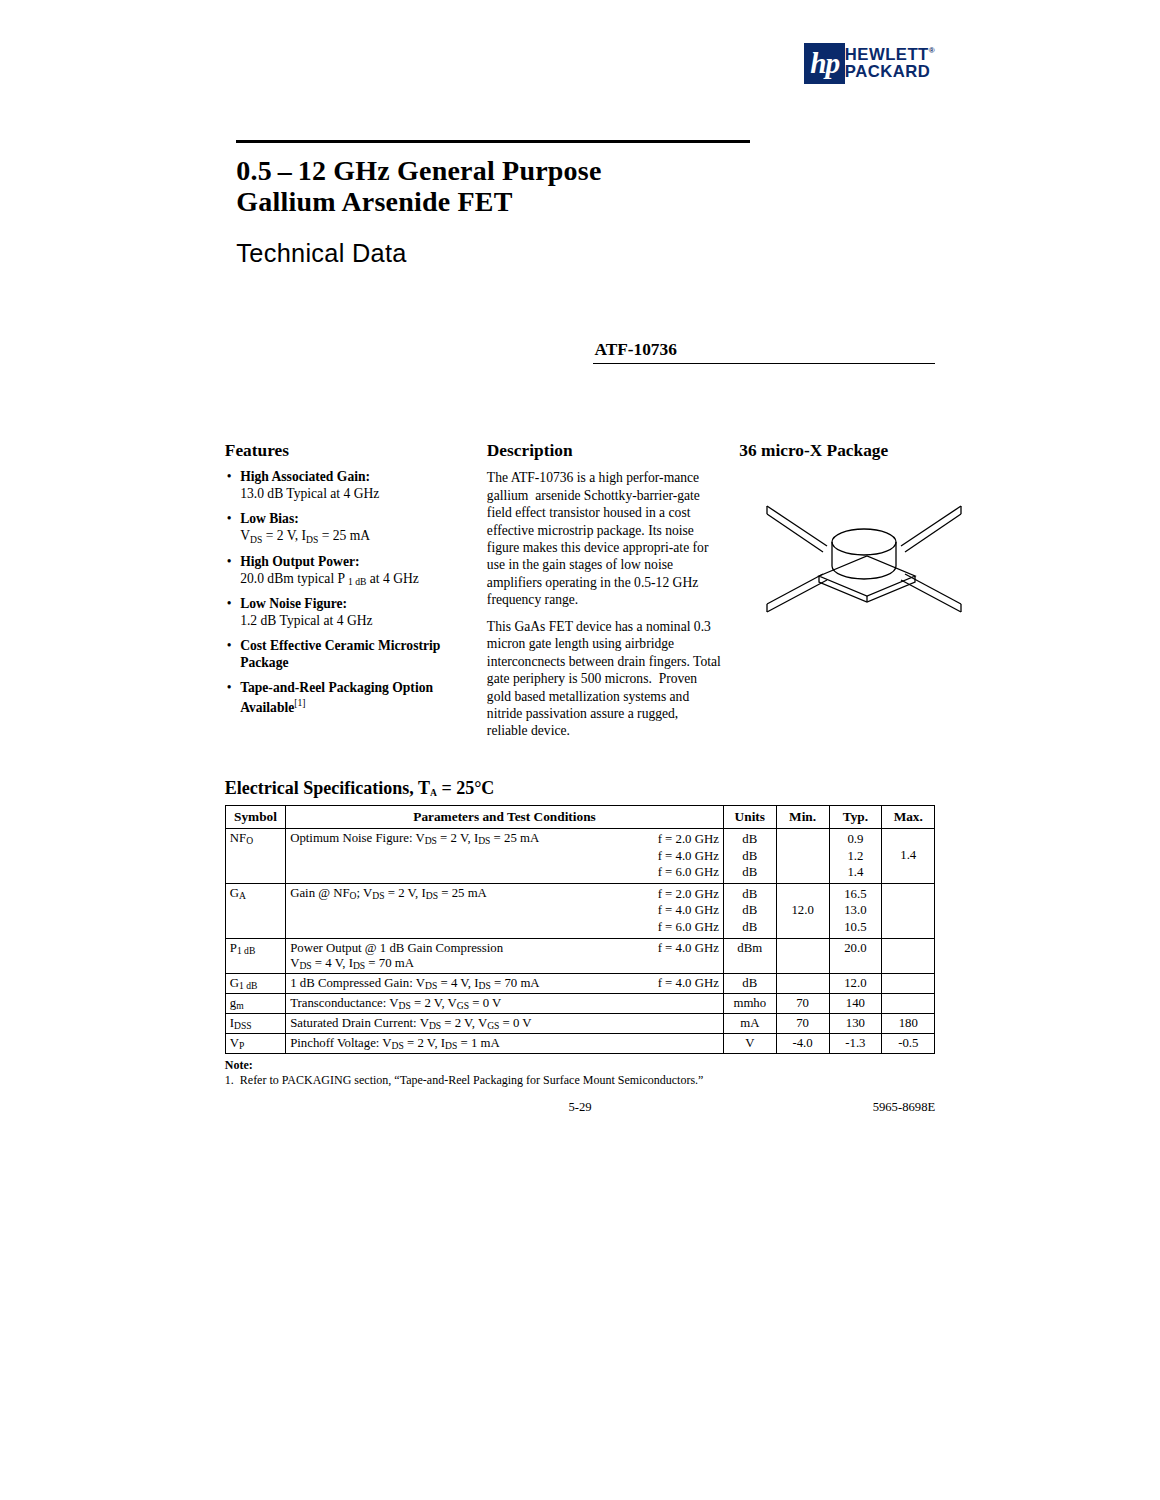| hp | HEWLETT ® PACKARD |
0.5 – 12 GHz General Purpose
Gallium Arsenide FET
Technical Data
ATF-10736
Features
High Associated Gain:
13.0 dB Typical at 4 GHz
Low Bias:
VDS = 2 V, IDS = 25 mA
High Output Power:
20.0 dBm typical P 1 dB at 4 GHz
Low Noise Figure:
1.2 dB Typical at 4 GHz
Cost Effective Ceramic Microstrip Package
Tape-and-Reel Packaging Option Available[1]
Description
The ATF-10736 is a high perfor-mance gallium arsenide Schottky-barrier-gate field effect transistor housed in a cost effective microstrip package. Its noise figure makes this device appropri-ate for use in the gain stages of low noise amplifiers operating in the 0.5-12 GHz frequency range.
This GaAs FET device has a nominal 0.3 micron gate length using airbridge interconcnects between drain fingers. Total gate periphery is 500 microns. Proven gold based metallization systems and nitride passivation assure a rugged, reliable device.
36 micro-X Package
Electrical Specifications, TA = 25°C
| Symbol | Parameters and Test Conditions | Units | Min. | Typ. | Max. |
| --- | --- | --- | --- | --- | --- |
| NF O | Optimum Noise Figure: V DS = 2 V, I DS = 25 mA f = 2.0 GHz f = 4.0 GHz f = 6.0 GHz | dB dB dB | | 0.9 1.2 1.4 | 1.4 |
| G A | Gain @ NF O ; V DS = 2 V, I DS = 25 mA f = 2.0 GHz f = 4.0 GHz f = 6.0 GHz | dB dB dB | 12.0 | 16.5 13.0 10.5 | |
| P 1 dB | Power Output @ 1 dB Gain Compression f = 4.0 GHz V DS = 4 V, I DS = 70 mA | dBm | | 20.0 | |
| G 1 dB | 1 dB Compressed Gain: V DS = 4 V, I DS = 70 mA f = 4.0 GHz | dB | | 12.0 | |
| g m | Transconductance: V DS = 2 V, V GS = 0 V | mmho | 70 | 140 | |
| I DSS | Saturated Drain Current: V DS = 2 V, V GS = 0 V | mA | 70 | 130 | 180 |
| V P | Pinchoff Voltage: V DS = 2 V, I DS = 1 mA | V | -4.0 | -1.3 | -0.5 |
Note:
1. Refer to PACKAGING section, “Tape-and-Reel Packaging for Surface Mount Semiconductors.”
5-29 5965-8698E